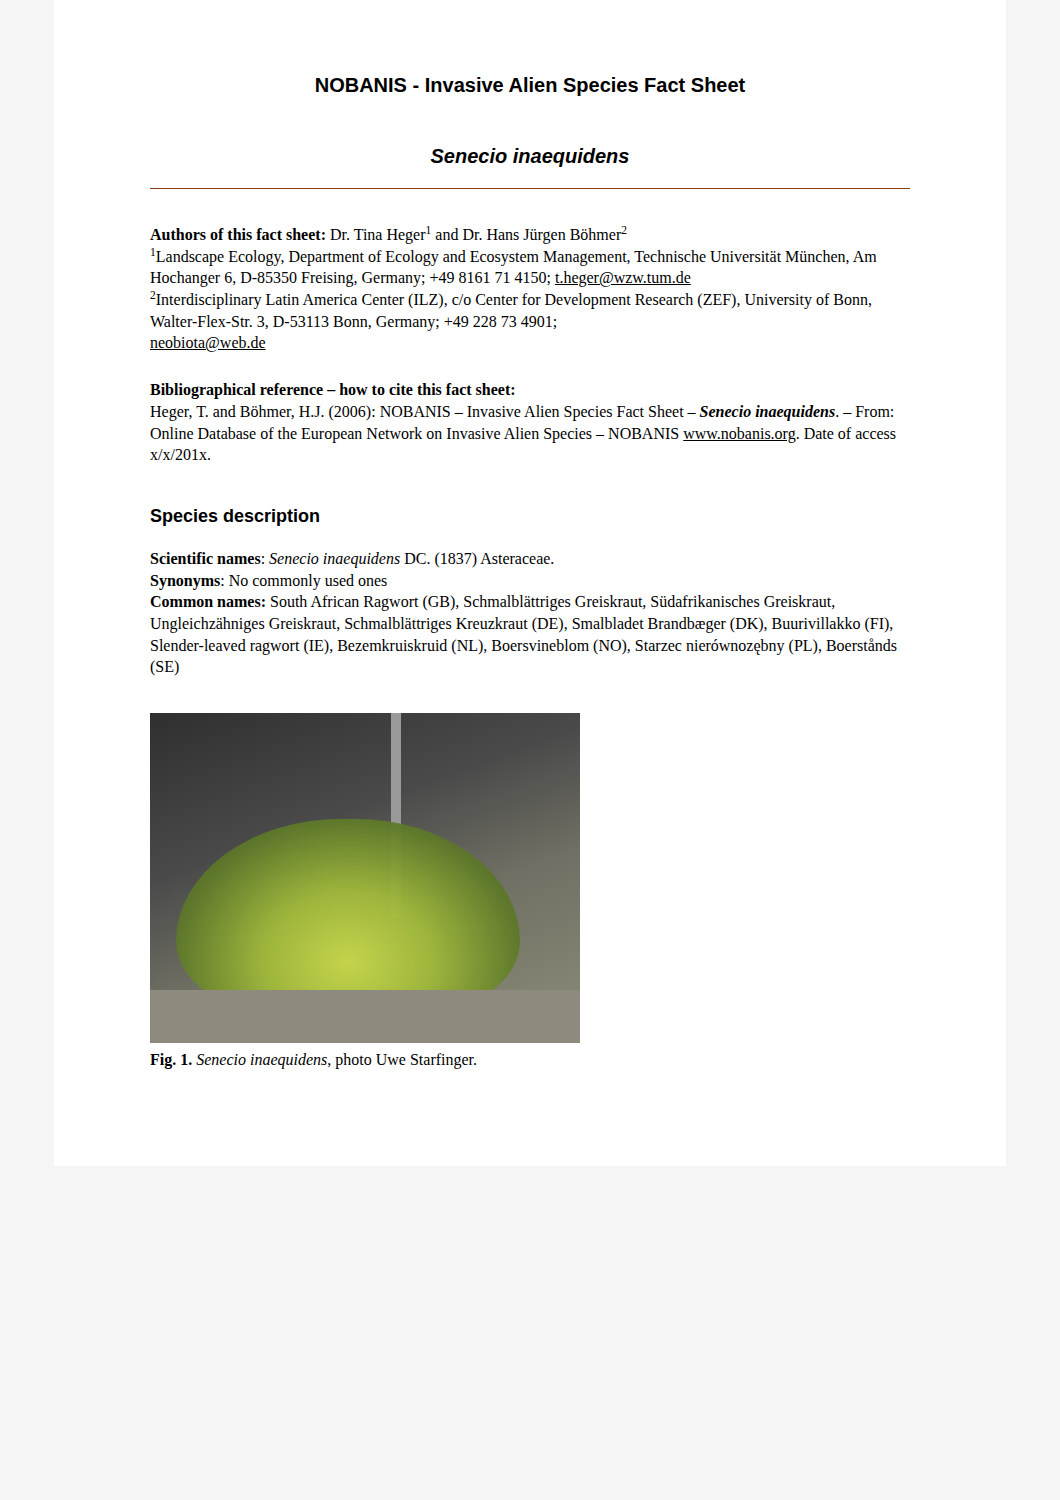NOBANIS - Invasive Alien Species Fact Sheet
Senecio inaequidens
Authors of this fact sheet: Dr. Tina Heger1 and Dr. Hans Jürgen Böhmer2
1Landscape Ecology, Department of Ecology and Ecosystem Management, Technische Universität München, Am Hochanger 6, D-85350 Freising, Germany; +49 8161 71 4150; t.heger@wzw.tum.de
2Interdisciplinary Latin America Center (ILZ), c/o Center for Development Research (ZEF), University of Bonn, Walter-Flex-Str. 3, D-53113 Bonn, Germany; +49 228 73 4901;
neobiota@web.de
Bibliographical reference – how to cite this fact sheet:
Heger, T. and Böhmer, H.J. (2006): NOBANIS – Invasive Alien Species Fact Sheet – Senecio inaequidens. – From: Online Database of the European Network on Invasive Alien Species – NOBANIS www.nobanis.org. Date of access x/x/201x.
Species description
Scientific names: Senecio inaequidens DC. (1837) Asteraceae.
Synonyms: No commonly used ones
Common names: South African Ragwort (GB), Schmalblättriges Greiskraut, Südafrikanisches Greiskraut, Ungleichzähniges Greiskraut, Schmalblättriges Kreuzkraut (DE), Smalbladet Brandbæger (DK), Buurivillakko (FI), Slender-leaved ragwort (IE), Bezemkruiskruid (NL), Boersvineblom (NO), Starzec nierównozębny (PL), Boerstånds (SE)
Fig. 1. Senecio inaequidens, photo Uwe Starfinger.